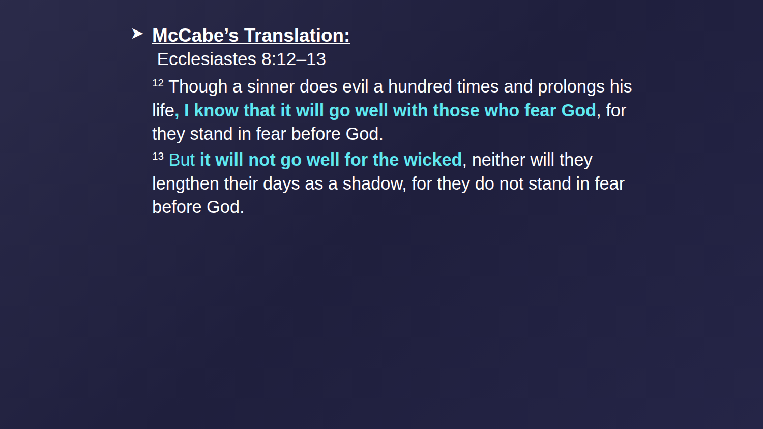➤
McCabe’s Translation:
Ecclesiastes 8:12–13
12 Though a sinner does evil a hundred times and prolongs his life, I know that it will go well with those who fear God, for they stand in fear before God.
13 But it will not go well for the wicked, neither will they lengthen their days as a shadow, for they do not stand in fear before God.